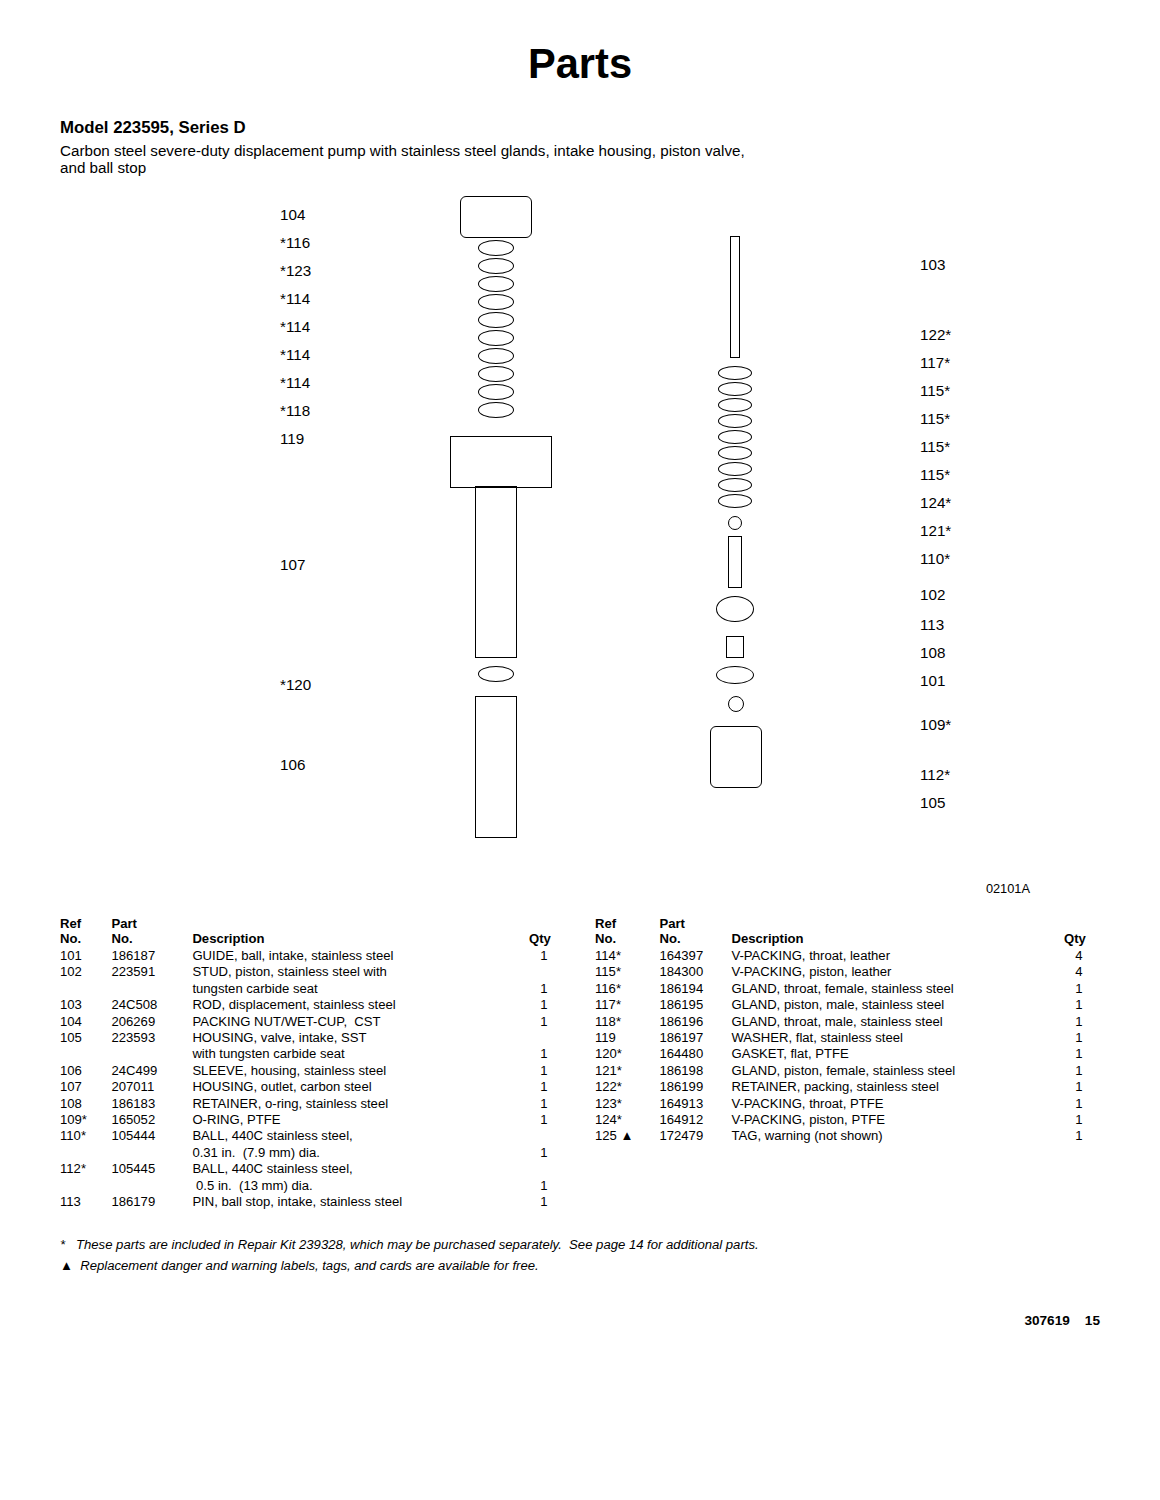Parts
Model 223595, Series D
Carbon steel severe-duty displacement pump with stainless steel glands, intake housing, piston valve, and ball stop
104
*116
*123
*114
*114
*114
*114
*118
119
107
*120
106
103
122*
117*
115*
115*
115*
115*
124*
121*
110*
102
113
108
101
109*
112*
105
02101A
| Ref No. | Part No. | Description | Qty |
| --- | --- | --- | --- |
| 101 | 186187 | GUIDE, ball, intake, stainless steel | 1 |
| 102 | 223591 | STUD, piston, stainless steel with tungsten carbide seat | 1 |
| 103 | 24C508 | ROD, displacement, stainless steel | 1 |
| 104 | 206269 | PACKING NUT/WET-CUP, CST | 1 |
| 105 | 223593 | HOUSING, valve, intake, SST with tungsten carbide seat | 1 |
| 106 | 24C499 | SLEEVE, housing, stainless steel | 1 |
| 107 | 207011 | HOUSING, outlet, carbon steel | 1 |
| 108 | 186183 | RETAINER, o-ring, stainless steel | 1 |
| 109* | 165052 | O-RING, PTFE | 1 |
| 110* | 105444 | BALL, 440C stainless steel, 0.31 in. (7.9 mm) dia. | 1 |
| 112* | 105445 | BALL, 440C stainless steel, 0.5 in. (13 mm) dia. | 1 |
| 113 | 186179 | PIN, ball stop, intake, stainless steel | 1 |
| Ref No. | Part No. | Description | Qty |
| --- | --- | --- | --- |
| 114* | 164397 | V-PACKING, throat, leather | 4 |
| 115* | 184300 | V-PACKING, piston, leather | 4 |
| 116* | 186194 | GLAND, throat, female, stainless steel | 1 |
| 117* | 186195 | GLAND, piston, male, stainless steel | 1 |
| 118* | 186196 | GLAND, throat, male, stainless steel | 1 |
| 119 | 186197 | WASHER, flat, stainless steel | 1 |
| 120* | 164480 | GASKET, flat, PTFE | 1 |
| 121* | 186198 | GLAND, piston, female, stainless steel | 1 |
| 122* | 186199 | RETAINER, packing, stainless steel | 1 |
| 123* | 164913 | V-PACKING, throat, PTFE | 1 |
| 124* | 164912 | V-PACKING, piston, PTFE | 1 |
| 125 ▲ | 172479 | TAG, warning (not shown) | 1 |
* These parts are included in Repair Kit 239328, which may be purchased separately. See page 14 for additional parts.
▲ Replacement danger and warning labels, tags, and cards are available for free.
307619 15